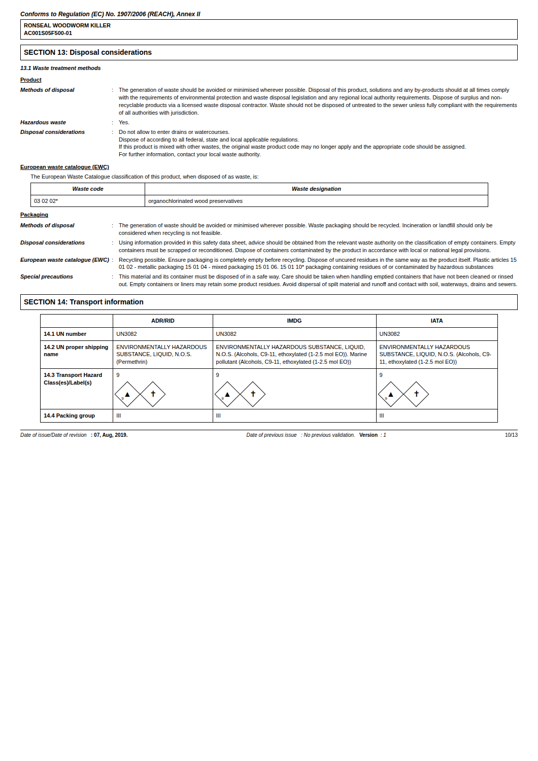Conforms to Regulation (EC) No. 1907/2006 (REACH), Annex II
RONSEAL WOODWORM KILLER
AC001S05F500-01
SECTION 13: Disposal considerations
13.1 Waste treatment methods
Product
| Methods of disposal | : | The generation of waste should be avoided or minimised wherever possible. Disposal of this product, solutions and any by-products should at all times comply with the requirements of environmental protection and waste disposal legislation and any regional local authority requirements. Dispose of surplus and non-recyclable products via a licensed waste disposal contractor. Waste should not be disposed of untreated to the sewer unless fully compliant with the requirements of all authorities with jurisdiction. |
| Hazardous waste | : | Yes. |
| Disposal considerations | : | Do not allow to enter drains or watercourses. Dispose of according to all federal, state and local applicable regulations. If this product is mixed with other wastes, the original waste product code may no longer apply and the appropriate code should be assigned. For further information, contact your local waste authority. |
European waste catalogue (EWC)
The European Waste Catalogue classification of this product, when disposed of as waste, is:
| Waste code | Waste designation |
| --- | --- |
| 03 02 02* | organochlorinated wood preservatives |
Packaging
| Methods of disposal | : | The generation of waste should be avoided or minimised wherever possible. Waste packaging should be recycled. Incineration or landfill should only be considered when recycling is not feasible. |
| Disposal considerations | : | Using information provided in this safety data sheet, advice should be obtained from the relevant waste authority on the classification of empty containers. Empty containers must be scrapped or reconditioned. Dispose of containers contaminated by the product in accordance with local or national legal provisions. |
| European waste catalogue (EWC) | : | Recycling possible. Ensure packaging is completely empty before recycling. Dispose of uncured residues in the same way as the product itself. Plastic articles 15 01 02 - metallic packaging 15 01 04 - mixed packaging 15 01 06. 15 01 10* packaging containing residues of or contaminated by hazardous substances |
| Special precautions | : | This material and its container must be disposed of in a safe way. Care should be taken when handling emptied containers that have not been cleaned or rinsed out. Empty containers or liners may retain some product residues. Avoid dispersal of spilt material and runoff and contact with soil, waterways, drains and sewers. |
SECTION 14: Transport information
| | ADR/RID | IMDG | IATA |
| --- | --- | --- | --- |
| 14.1 UN number | UN3082 | UN3082 | UN3082 |
| 14.2 UN proper shipping name | ENVIRONMENTALLY HAZARDOUS SUBSTANCE, LIQUID, N.O.S. (Permethrin) | ENVIRONMENTALLY HAZARDOUS SUBSTANCE, LIQUID, N.O.S. (Alcohols, C9-11, ethoxylated (1-2.5 mol EO)). Marine pollutant (Alcohols, C9-11, ethoxylated (1-2.5 mol EO)) | ENVIRONMENTALLY HAZARDOUS SUBSTANCE, LIQUID, N.O.S. (Alcohols, C9-11, ethoxylated (1-2.5 mol EO)) |
| 14.3 Transport Hazard Class(es)/Label(s) | 9 ▲ 9 ✝ | 9 ▲ 9 ✝ | 9 ▲ 9 ✝ |
| 14.4 Packing group | III | III | III |
Date of issue/Date of revision : 07, Aug, 2019.
Date of previous issue : No previous validation. Version : 1
10/13